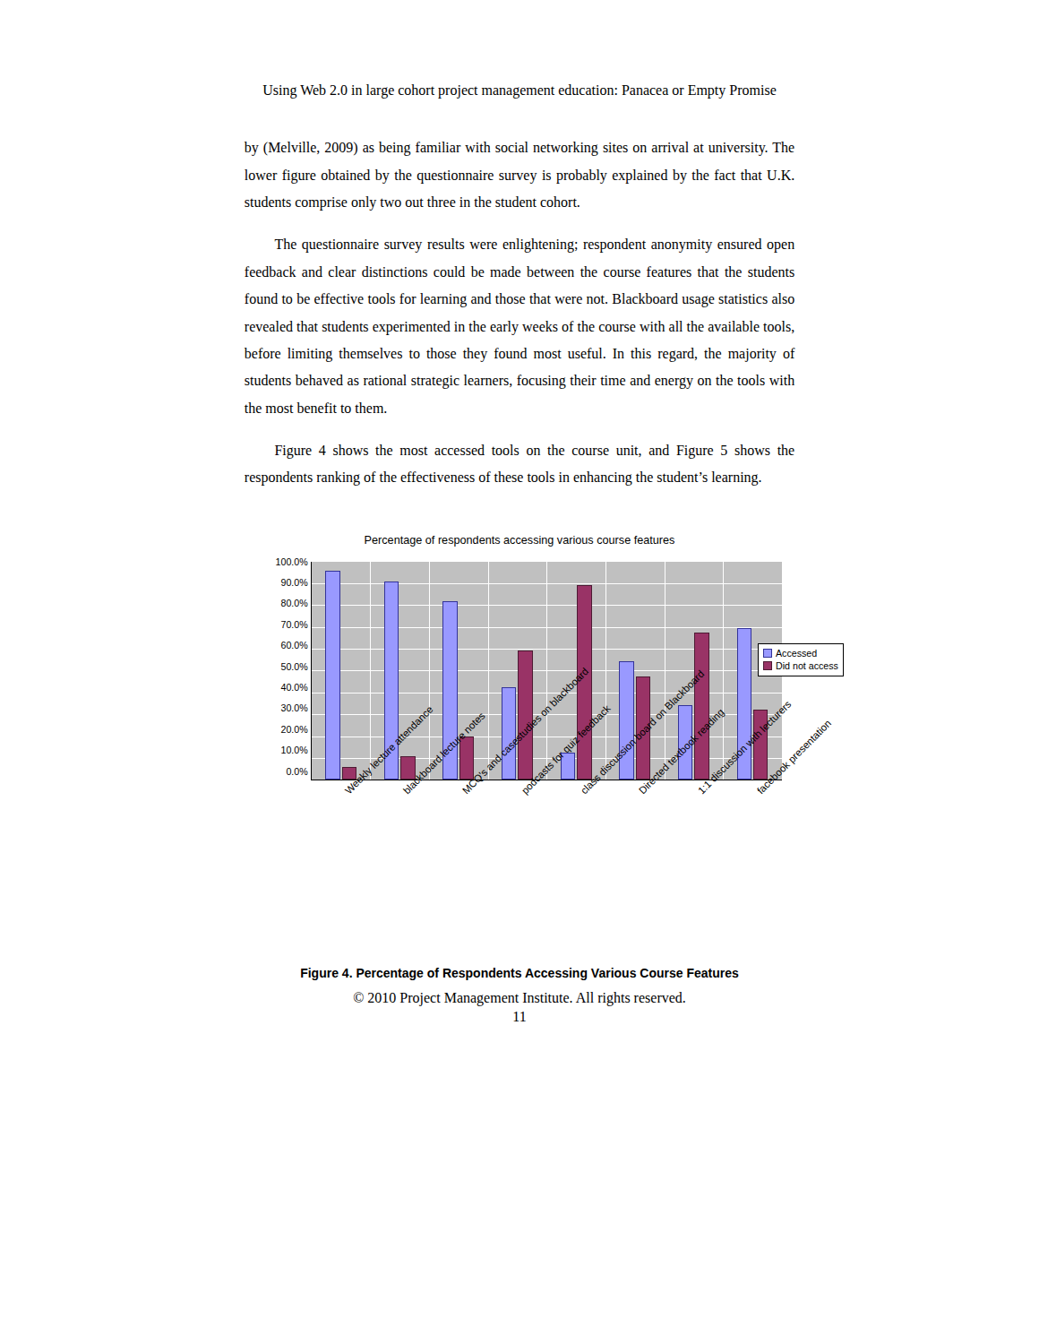Using Web 2.0 in large cohort project management education: Panacea or Empty Promise
by (Melville, 2009) as being familiar with social networking sites on arrival at university. The lower figure obtained by the questionnaire survey is probably explained by the fact that U.K. students comprise only two out three in the student cohort.
The questionnaire survey results were enlightening; respondent anonymity ensured open feedback and clear distinctions could be made between the course features that the students found to be effective tools for learning and those that were not. Blackboard usage statistics also revealed that students experimented in the early weeks of the course with all the available tools, before limiting themselves to those they found most useful. In this regard, the majority of students behaved as rational strategic learners, focusing their time and energy on the tools with the most benefit to them.
Figure 4 shows the most accessed tools on the course unit, and Figure 5 shows the respondents ranking of the effectiveness of these tools in enhancing the student’s learning.
Percentage of respondents accessing various course features
100.0% 90.0% 80.0% 70.0% 60.0% 50.0% 40.0% 30.0% 20.0% 10.0% 0.0%
Accessed
Did not access
Weekly lecture attendance
blackboard lecture notes
MCQ's and casestudies on blackboard
podcasts for quiz feedback
class discussion board on Blackboard
Directed textbook reading
1:1 discussion with lecturers
facebook presentation
Figure 4. Percentage of Respondents Accessing Various Course Features
© 2010 Project Management Institute. All rights reserved.
11